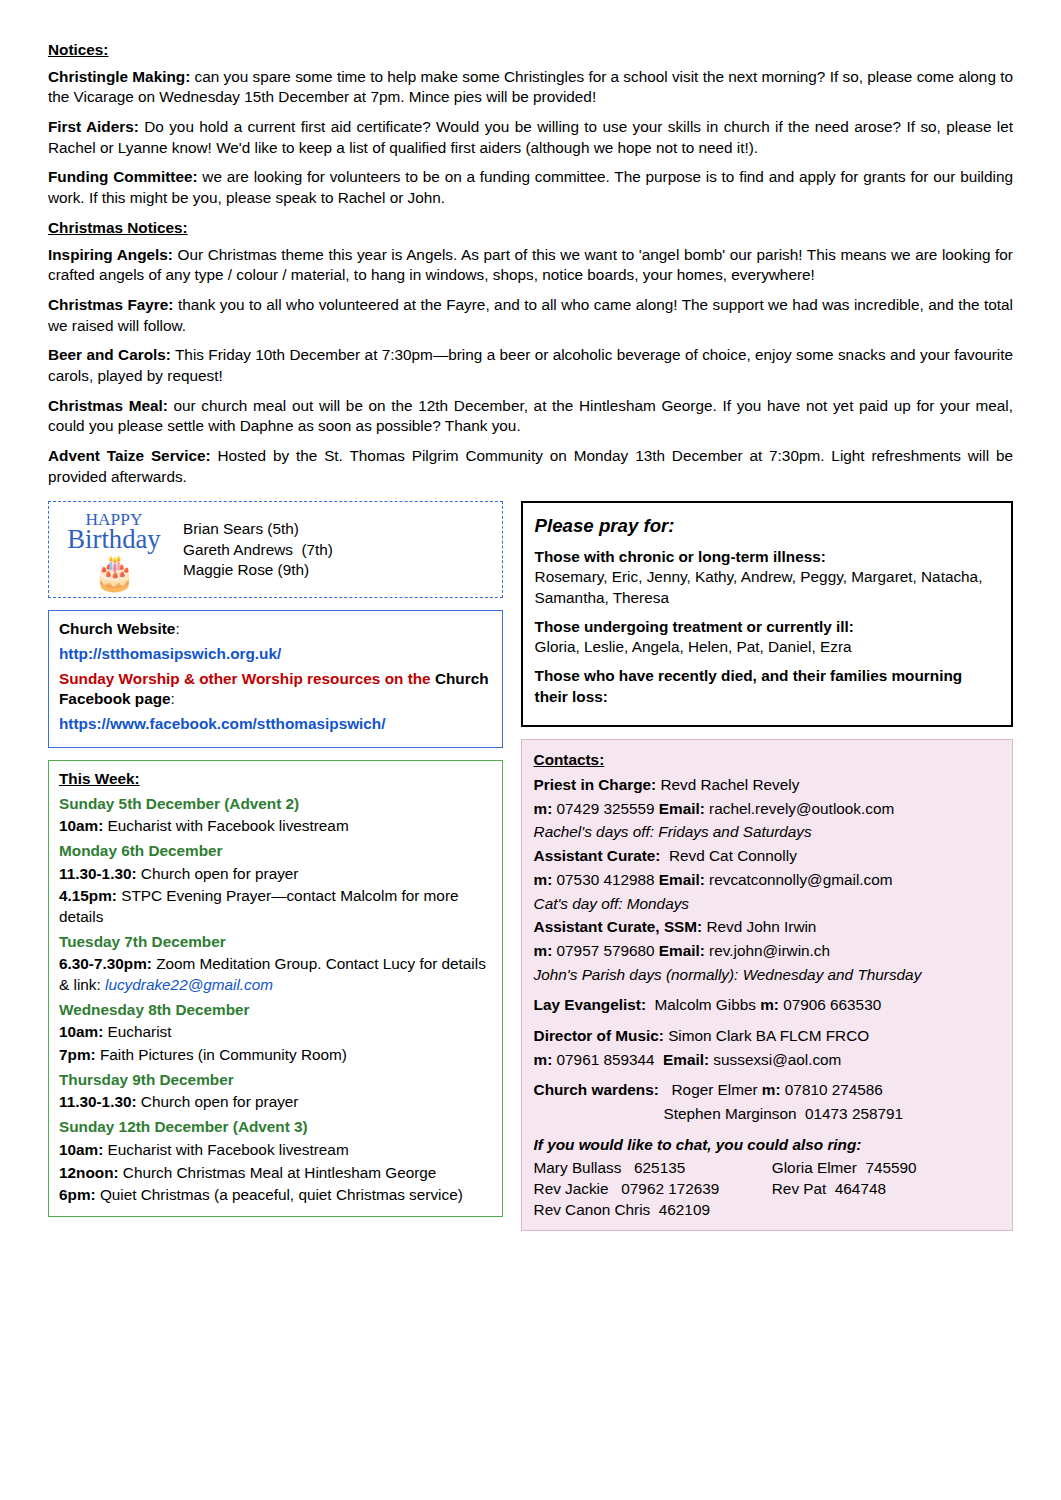Notices:
Christingle Making: can you spare some time to help make some Christingles for a school visit the next morning? If so, please come along to the Vicarage on Wednesday 15th December at 7pm. Mince pies will be provided!
First Aiders: Do you hold a current first aid certificate? Would you be willing to use your skills in church if the need arose? If so, please let Rachel or Lyanne know! We'd like to keep a list of qualified first aiders (although we hope not to need it!).
Funding Committee: we are looking for volunteers to be on a funding committee. The purpose is to find and apply for grants for our building work. If this might be you, please speak to Rachel or John.
Christmas Notices:
Inspiring Angels: Our Christmas theme this year is Angels. As part of this we want to 'angel bomb' our parish! This means we are looking for crafted angels of any type / colour / material, to hang in windows, shops, notice boards, your homes, everywhere!
Christmas Fayre: thank you to all who volunteered at the Fayre, and to all who came along! The support we had was incredible, and the total we raised will follow.
Beer and Carols: This Friday 10th December at 7:30pm—bring a beer or alcoholic beverage of choice, enjoy some snacks and your favourite carols, played by request!
Christmas Meal: our church meal out will be on the 12th December, at the Hintlesham George. If you have not yet paid up for your meal, could you please settle with Daphne as soon as possible? Thank you.
Advent Taize Service: Hosted by the St. Thomas Pilgrim Community on Monday 13th December at 7:30pm. Light refreshments will be provided afterwards.
HAPPY Birthday 🎂
Brian Sears (5th)
Gareth Andrews (7th)
Maggie Rose (9th)
Church Website:
http://stthomasipswich.org.uk/
Sunday Worship & other Worship resources on the Church Facebook page:
https://www.facebook.com/stthomasipswich/
This Week:
Sunday 5th December (Advent 2)
10am: Eucharist with Facebook livestream
Monday 6th December
11.30-1.30: Church open for prayer
4.15pm: STPC Evening Prayer—contact Malcolm for more details
Tuesday 7th December
6.30-7.30pm: Zoom Meditation Group. Contact Lucy for details & link: lucydrake22@gmail.com
Wednesday 8th December
10am: Eucharist
7pm: Faith Pictures (in Community Room)
Thursday 9th December
11.30-1.30: Church open for prayer
Sunday 12th December (Advent 3)
10am: Eucharist with Facebook livestream
12noon: Church Christmas Meal at Hintlesham George
6pm: Quiet Christmas (a peaceful, quiet Christmas service)
Please pray for:
Those with chronic or long‑term illness:
Rosemary, Eric, Jenny, Kathy, Andrew, Peggy, Margaret, Natacha, Samantha, Theresa
Those undergoing treatment or currently ill:
Gloria, Leslie, Angela, Helen, Pat, Daniel, Ezra
Those who have recently died, and their families mourning their loss:
Contacts:
Priest in Charge: Revd Rachel Revely
m: 07429 325559 Email: rachel.revely@outlook.com
Rachel's days off: Fridays and Saturdays
Assistant Curate: Revd Cat Connolly
m: 07530 412988 Email: revcatconnolly@gmail.com
Cat's day off: Mondays
Assistant Curate, SSM: Revd John Irwin
m: 07957 579680 Email: rev.john@irwin.ch
John's Parish days (normally): Wednesday and Thursday
Lay Evangelist: Malcolm Gibbs m: 07906 663530
Director of Music: Simon Clark BA FLCM FRCO
m: 07961 859344 Email: sussexsi@aol.com
Church wardens: Roger Elmer m: 07810 274586
Stephen Marginson 01473 258791
If you would like to chat, you could also ring:
Mary Bullass 625135 Gloria Elmer 745590 Rev Jackie 07962 172639 Rev Pat 464748 Rev Canon Chris 462109